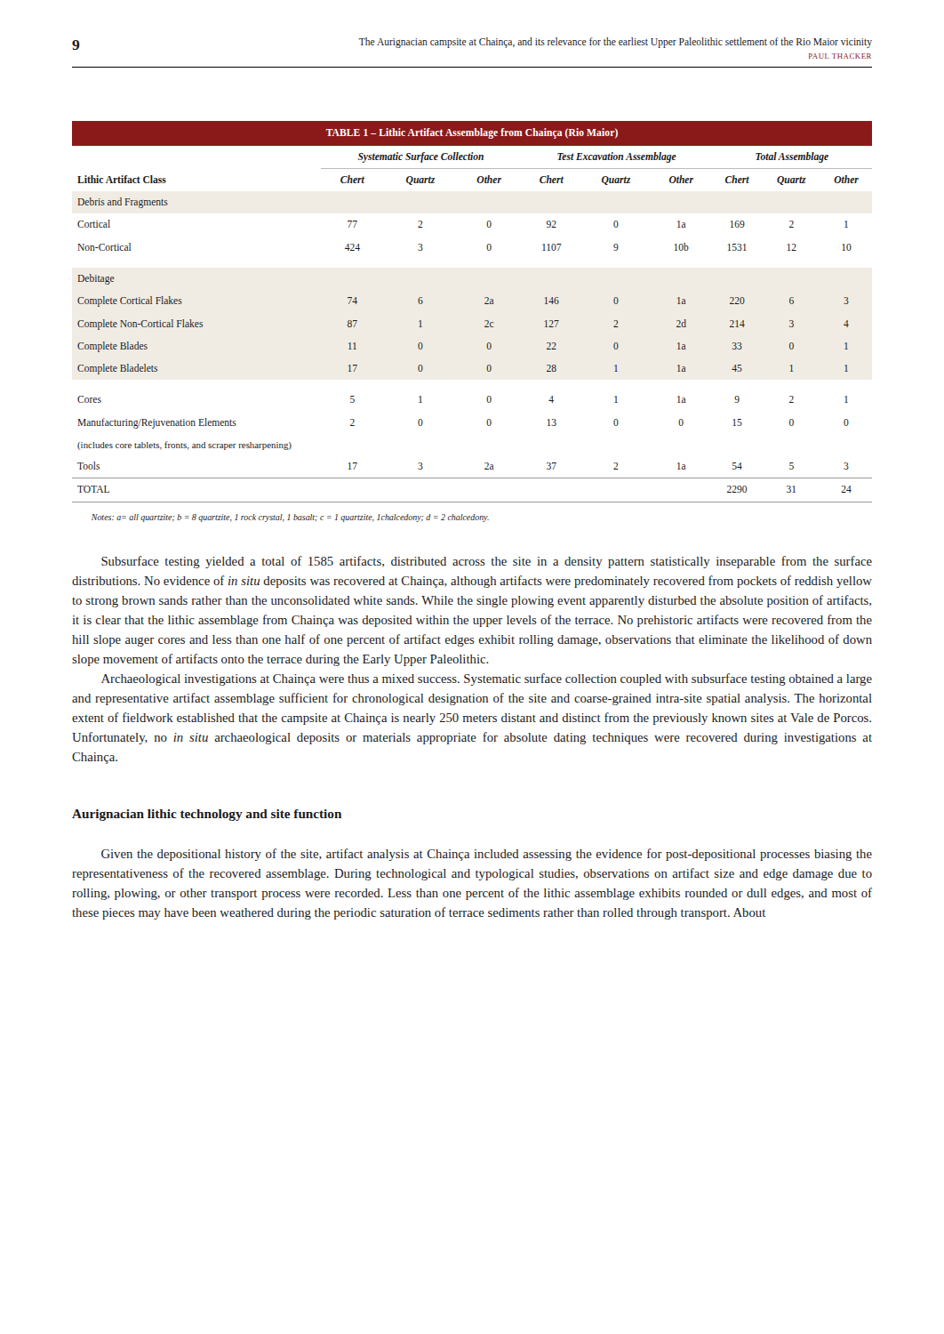9
The Aurignacian campsite at Chainça, and its relevance for the earliest Upper Paleolithic settlement of the Rio Maior vicinity Paul Thacker
TABLE 1 – Lithic Artifact Assemblage from Chainça (Rio Maior)
| | Systematic Surface Collection | Test Excavation Assemblage | Total Assemblage |
| --- | --- | --- | --- |
| Lithic Artifact Class | Chert | Quartz | Other | Chert | Quartz | Other | Chert | Quartz | Other |
| Debris and Fragments | | | | | | | | | |
| Cortical | 77 | 2 | 0 | 92 | 0 | 1a | 169 | 2 | 1 |
| Non-Cortical | 424 | 3 | 0 | 1107 | 9 | 10b | 1531 | 12 | 10 |
| Debitage | | | | | | | | | |
| Complete Cortical Flakes | 74 | 6 | 2a | 146 | 0 | 1a | 220 | 6 | 3 |
| Complete Non-Cortical Flakes | 87 | 1 | 2c | 127 | 2 | 2d | 214 | 3 | 4 |
| Complete Blades | 11 | 0 | 0 | 22 | 0 | 1a | 33 | 0 | 1 |
| Complete Bladelets | 17 | 0 | 0 | 28 | 1 | 1a | 45 | 1 | 1 |
| Cores | 5 | 1 | 0 | 4 | 1 | 1a | 9 | 2 | 1 |
| Manufacturing/Rejuvenation Elements | 2 | 0 | 0 | 13 | 0 | 0 | 15 | 0 | 0 |
| (includes core tablets, fronts, and scraper resharpening) |
| Tools | 17 | 3 | 2a | 37 | 2 | 1a | 54 | 5 | 3 |
| TOTAL | | | | | | | 2290 | 31 | 24 |
Notes: a= all quartzite; b = 8 quartzite, 1 rock crystal, 1 basalt; c = 1 quartzite, 1chalcedony; d = 2 chalcedony.
Subsurface testing yielded a total of 1585 artifacts, distributed across the site in a density pattern statistically inseparable from the surface distributions. No evidence of in situ deposits was recovered at Chainça, although artifacts were predominately recovered from pockets of reddish yellow to strong brown sands rather than the unconsolidated white sands. While the single plowing event apparently disturbed the absolute position of artifacts, it is clear that the lithic assemblage from Chainça was deposited within the upper levels of the terrace. No prehistoric artifacts were recovered from the hill slope auger cores and less than one half of one percent of artifact edges exhibit rolling damage, observations that eliminate the likelihood of down slope movement of artifacts onto the terrace during the Early Upper Paleolithic.
Archaeological investigations at Chainça were thus a mixed success. Systematic surface collection coupled with subsurface testing obtained a large and representative artifact assemblage sufficient for chronological designation of the site and coarse-grained intra-site spatial analysis. The horizontal extent of fieldwork established that the campsite at Chainça is nearly 250 meters distant and distinct from the previously known sites at Vale de Porcos. Unfortunately, no in situ archaeological deposits or materials appropriate for absolute dating techniques were recovered during investigations at Chainça.
Aurignacian lithic technology and site function
Given the depositional history of the site, artifact analysis at Chainça included assessing the evidence for post-depositional processes biasing the representativeness of the recovered assemblage. During technological and typological studies, observations on artifact size and edge damage due to rolling, plowing, or other transport process were recorded. Less than one percent of the lithic assemblage exhibits rounded or dull edges, and most of these pieces may have been weathered during the periodic saturation of terrace sediments rather than rolled through transport. About